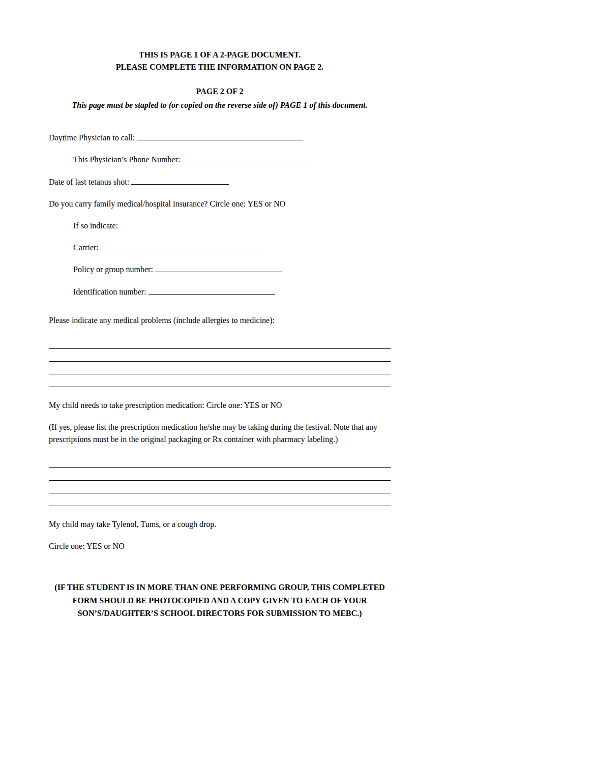THIS IS PAGE 1 OF A 2-PAGE DOCUMENT.
PLEASE COMPLETE THE INFORMATION ON PAGE 2.
PAGE 2 OF 2
This page must be stapled to (or copied on the reverse side of) PAGE 1 of this document.
Daytime Physician to call:
This Physician’s Phone Number:
Date of last tetanus shot:
Do you carry family medical/hospital insurance? Circle one: YES or NO
If so indicate:
Carrier:
Policy or group number:
Identification number:
Please indicate any medical problems (include allergies to medicine):
My child needs to take prescription medication: Circle one: YES or NO
(If yes, please list the prescription medication he/she may be taking during the festival. Note that any prescriptions must be in the original packaging or Rx container with pharmacy labeling.)
My child may take Tylenol, Tums, or a cough drop.
Circle one: YES or NO
(IF THE STUDENT IS IN MORE THAN ONE PERFORMING GROUP, THIS COMPLETED FORM SHOULD BE PHOTOCOPIED AND A COPY GIVEN TO EACH OF YOUR SON’S/DAUGHTER’S SCHOOL DIRECTORS FOR SUBMISSION TO MEBC.)